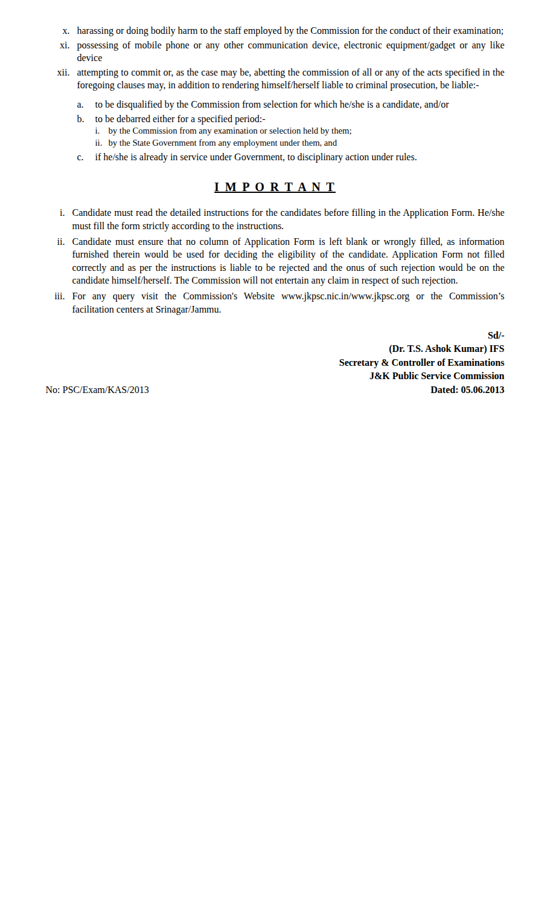x. harassing or doing bodily harm to the staff employed by the Commission for the conduct of their examination;
xi. possessing of mobile phone or any other communication device, electronic equipment/gadget or any like device
xii. attempting to commit or, as the case may be, abetting the commission of all or any of the acts specified in the foregoing clauses may, in addition to rendering himself/herself liable to criminal prosecution, be liable:-
a. to be disqualified by the Commission from selection for which he/she is a candidate, and/or
b. to be debarred either for a specified period:-
i. by the Commission from any examination or selection held by them;
ii. by the State Government from any employment under them, and
c. if he/she is already in service under Government, to disciplinary action under rules.
I M P O R T A N T
i. Candidate must read the detailed instructions for the candidates before filling in the Application Form. He/she must fill the form strictly according to the instructions.
ii. Candidate must ensure that no column of Application Form is left blank or wrongly filled, as information furnished therein would be used for deciding the eligibility of the candidate. Application Form not filled correctly and as per the instructions is liable to be rejected and the onus of such rejection would be on the candidate himself/herself. The Commission will not entertain any claim in respect of such rejection.
iii. For any query visit the Commission's Website www.jkpsc.nic.in/www.jkpsc.org or the Commission’s facilitation centers at Srinagar/Jammu.
Sd/-
(Dr. T.S. Ashok Kumar) IFS
Secretary & Controller of Examinations
J&K Public Service Commission
No: PSC/Exam/KAS/2013
Dated: 05.06.2013